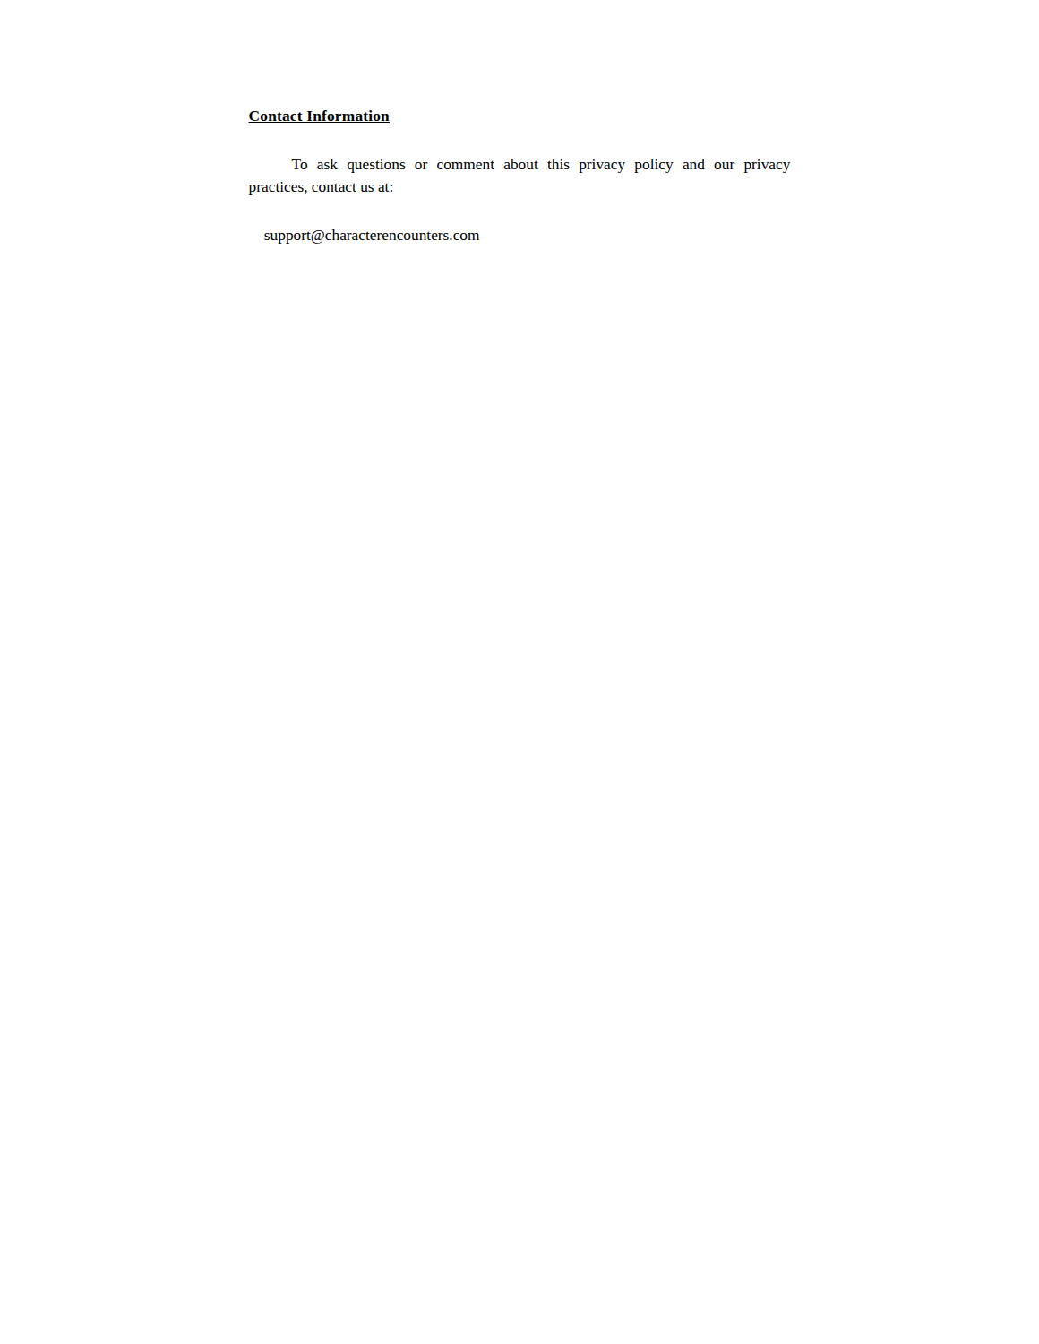Contact Information
To ask questions or comment about this privacy policy and our privacy practices, contact us at:
support@characterencounters.com